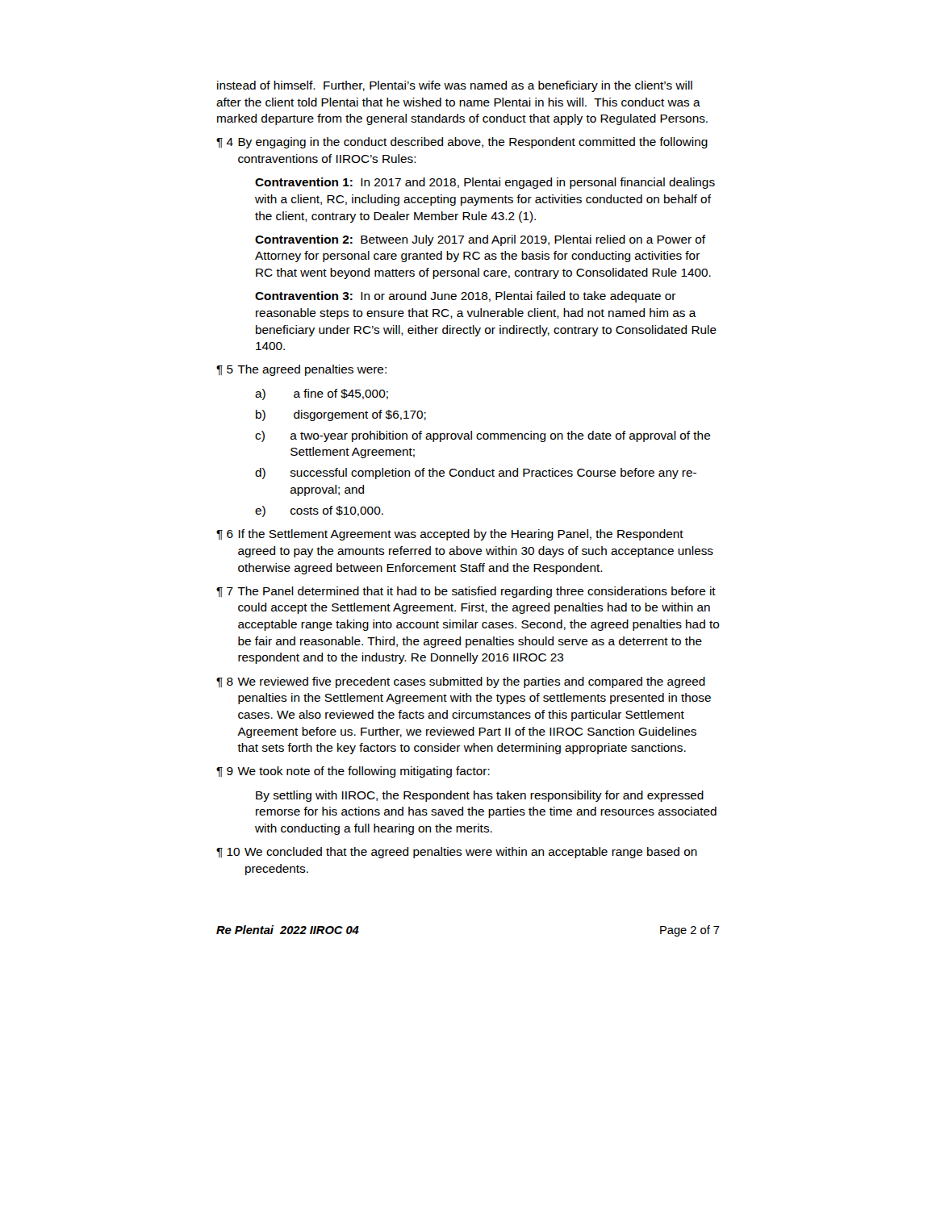instead of himself. Further, Plentai’s wife was named as a beneficiary in the client’s will after the client told Plentai that he wished to name Plentai in his will. This conduct was a marked departure from the general standards of conduct that apply to Regulated Persons.
¶ 4
By engaging in the conduct described above, the Respondent committed the following contraventions of IIROC’s Rules:
Contravention 1: In 2017 and 2018, Plentai engaged in personal financial dealings with a client, RC, including accepting payments for activities conducted on behalf of the client, contrary to Dealer Member Rule 43.2 (1).
Contravention 2: Between July 2017 and April 2019, Plentai relied on a Power of Attorney for personal care granted by RC as the basis for conducting activities for RC that went beyond matters of personal care, contrary to Consolidated Rule 1400.
Contravention 3: In or around June 2018, Plentai failed to take adequate or reasonable steps to ensure that RC, a vulnerable client, had not named him as a beneficiary under RC’s will, either directly or indirectly, contrary to Consolidated Rule 1400.
¶ 5
The agreed penalties were:
a) a fine of $45,000;
b) disgorgement of $6,170;
c) a two-year prohibition of approval commencing on the date of approval of the Settlement Agreement;
d) successful completion of the Conduct and Practices Course before any re-approval; and
e) costs of $10,000.
¶ 6
If the Settlement Agreement was accepted by the Hearing Panel, the Respondent agreed to pay the amounts referred to above within 30 days of such acceptance unless otherwise agreed between Enforcement Staff and the Respondent.
¶ 7
The Panel determined that it had to be satisfied regarding three considerations before it could accept the Settlement Agreement. First, the agreed penalties had to be within an acceptable range taking into account similar cases. Second, the agreed penalties had to be fair and reasonable. Third, the agreed penalties should serve as a deterrent to the respondent and to the industry. Re Donnelly 2016 IIROC 23
¶ 8
We reviewed five precedent cases submitted by the parties and compared the agreed penalties in the Settlement Agreement with the types of settlements presented in those cases. We also reviewed the facts and circumstances of this particular Settlement Agreement before us. Further, we reviewed Part II of the IIROC Sanction Guidelines that sets forth the key factors to consider when determining appropriate sanctions.
¶ 9
We took note of the following mitigating factor:
By settling with IIROC, the Respondent has taken responsibility for and expressed remorse for his actions and has saved the parties the time and resources associated with conducting a full hearing on the merits.
¶ 10
We concluded that the agreed penalties were within an acceptable range based on precedents.
Re Plentai 2022 IIROC 04
Page 2 of 7